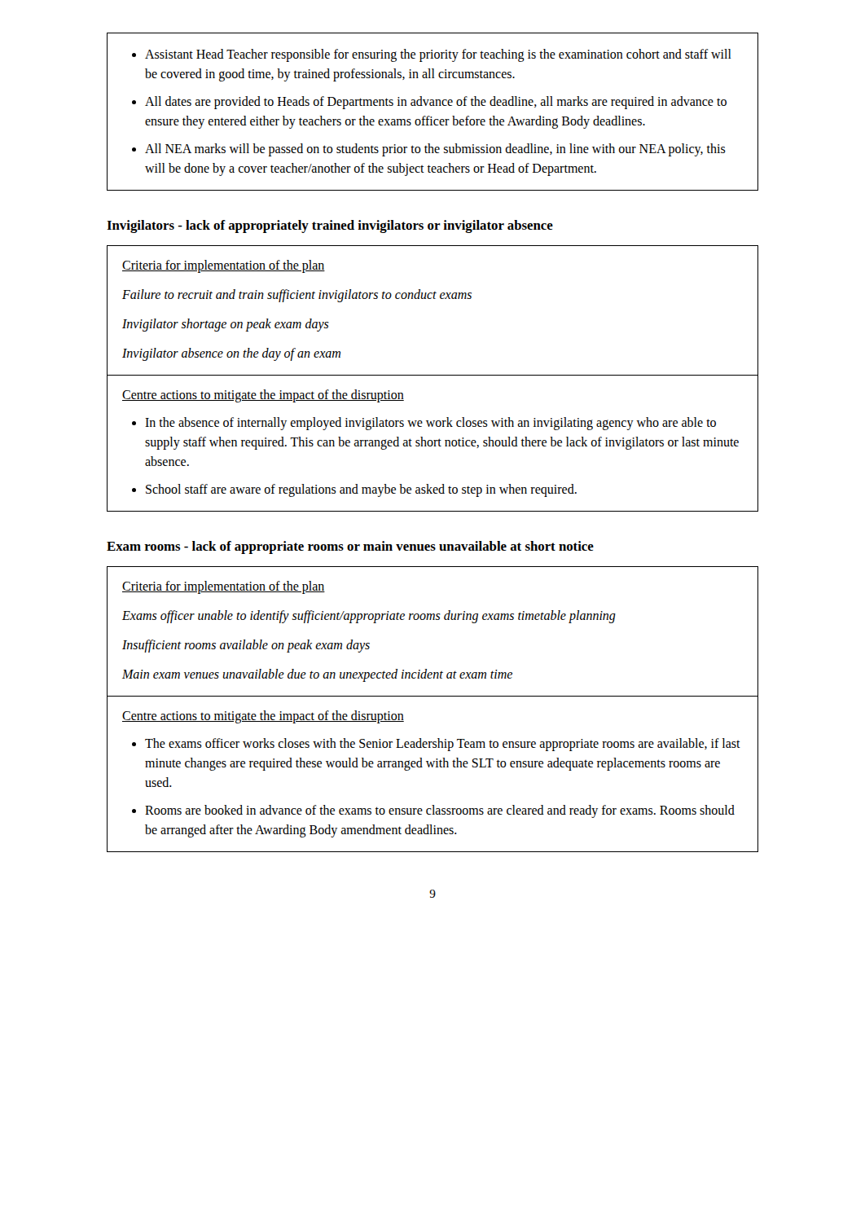Assistant Head Teacher responsible for ensuring the priority for teaching is the examination cohort and staff will be covered in good time, by trained professionals, in all circumstances.
All dates are provided to Heads of Departments in advance of the deadline, all marks are required in advance to ensure they entered either by teachers or the exams officer before the Awarding Body deadlines.
All NEA marks will be passed on to students prior to the submission deadline, in line with our NEA policy, this will be done by a cover teacher/another of the subject teachers or Head of Department.
Invigilators - lack of appropriately trained invigilators or invigilator absence
Criteria for implementation of the plan
Failure to recruit and train sufficient invigilators to conduct exams
Invigilator shortage on peak exam days
Invigilator absence on the day of an exam
Centre actions to mitigate the impact of the disruption
In the absence of internally employed invigilators we work closes with an invigilating agency who are able to supply staff when required. This can be arranged at short notice, should there be lack of invigilators or last minute absence.
School staff are aware of regulations and maybe be asked to step in when required.
Exam rooms - lack of appropriate rooms or main venues unavailable at short notice
Criteria for implementation of the plan
Exams officer unable to identify sufficient/appropriate rooms during exams timetable planning
Insufficient rooms available on peak exam days
Main exam venues unavailable due to an unexpected incident at exam time
Centre actions to mitigate the impact of the disruption
The exams officer works closes with the Senior Leadership Team to ensure appropriate rooms are available, if last minute changes are required these would be arranged with the SLT to ensure adequate replacements rooms are used.
Rooms are booked in advance of the exams to ensure classrooms are cleared and ready for exams. Rooms should be arranged after the Awarding Body amendment deadlines.
9